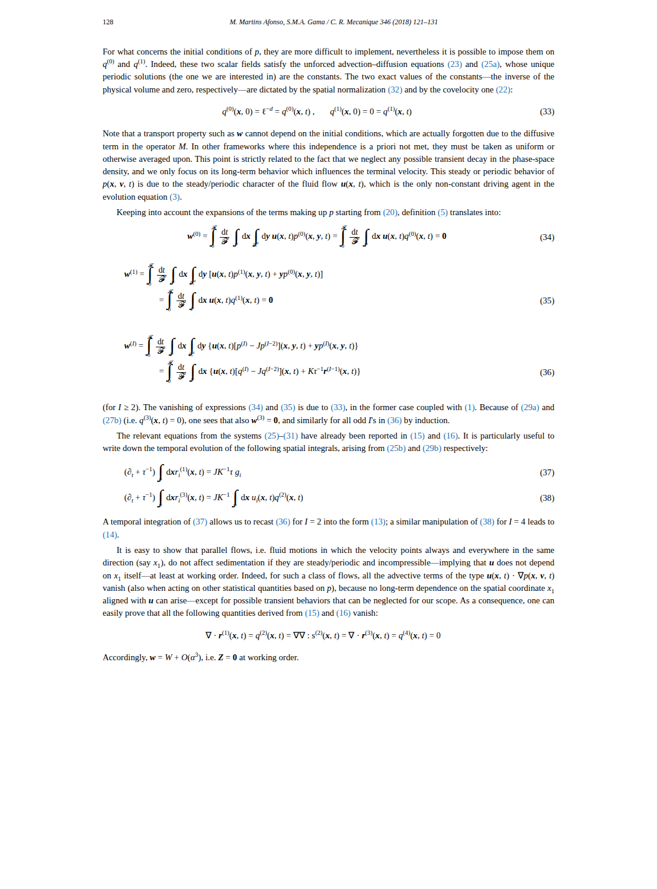128 M. Martins Afonso, S.M.A. Gama / C. R. Mecanique 346 (2018) 121–131
For what concerns the initial conditions of p, they are more difficult to implement, nevertheless it is possible to impose them on q(0) and q(1). Indeed, these two scalar fields satisfy the unforced advection–diffusion equations (23) and (25a), whose unique periodic solutions (the one we are interested in) are the constants. The two exact values of the constants—the inverse of the physical volume and zero, respectively—are dictated by the spatial normalization (32) and by the covelocity one (22):
q(0)(x, 0) = ℓ−d = q(0)(x, t) , q(1)(x, 0) = 0 = q(1)(x, t)
(33)
Note that a transport property such as w cannot depend on the initial conditions, which are actually forgotten due to the diffusive term in the operator M. In other frameworks where this independence is a priori not met, they must be taken as uniform or otherwise averaged upon. This point is strictly related to the fact that we neglect any possible transient decay in the phase-space density, and we only focus on its long-term behavior which influences the terminal velocity. This steady or periodic behavior of p(x, v, t) is due to the steady/periodic character of the fluid flow u(x, t), which is the only non-constant driving agent in the evolution equation (3).
Keeping into account the expansions of the terms making up p starting from (20), definition (5) translates into:
w(0) = 𝓕∫0 dt 𝓕 ∫ℙ dx ∫ℝd dy u(x, t)p(0)(x, y, t) = 𝓕∫0 dt 𝓕 ∫ℙ dx u(x, t)q(0)(x, t) = 0
(34)
w(1) = 𝓕∫0 dt 𝓕 ∫ℙ dx ∫ℝd dy [u(x, t)p(1)(x, y, t) + yp(0)(x, y, t)]
= 𝓕∫0 dt 𝓕 ∫ℙ dx u(x, t)q(1)(x, t) = 0
(35)
w(I) = 𝓕∫0 dt 𝓕 ∫ℙ dx ∫ℝd dy {u(x, t)[p(I) − Jp(I−2)](x, y, t) + yp(I)(x, y, t)}
= 𝓕∫0 dt 𝓕 ∫ℙ dx {u(x, t)[q(I) − Jq(I−2)](x, t) + Kτ−1r(I−1)(x, t)}
(36)
(for I ≥ 2). The vanishing of expressions (34) and (35) is due to (33), in the former case coupled with (1). Because of (29a) and (27b) (i.e. q(3)(x, t) = 0), one sees that also w(3) = 0, and similarly for all odd I's in (36) by induction.
The relevant equations from the systems (25)–(31) have already been reported in (15) and (16). It is particularly useful to write down the temporal evolution of the following spatial integrals, arising from (25b) and (29b) respectively:
(∂t + τ−1) ∫ℙ dxri(1)(x, t) = JK−1τ gi
(37)
(∂t + τ−1) ∫ℙ dxri(3)(x, t) = JK−1 ∫ℙ dx ui(x, t)q(2)(x, t)
(38)
A temporal integration of (37) allows us to recast (36) for I = 2 into the form (13); a similar manipulation of (38) for I = 4 leads to (14).
It is easy to show that parallel flows, i.e. fluid motions in which the velocity points always and everywhere in the same direction (say x1), do not affect sedimentation if they are steady/periodic and incompressible—implying that u does not depend on x1 itself—at least at working order. Indeed, for such a class of flows, all the advective terms of the type u(x, t) · ∇p(x, v, t) vanish (also when acting on other statistical quantities based on p), because no long-term dependence on the spatial coordinate x1 aligned with u can arise—except for possible transient behaviors that can be neglected for our scope. As a consequence, one can easily prove that all the following quantities derived from (15) and (16) vanish:
∇ · r(1)(x, t) = q(2)(x, t) = ∇∇ : s(2)(x, t) = ∇ · r(3)(x, t) = q(4)(x, t) = 0
Accordingly, w = W + O(α3), i.e. Z = 0 at working order.